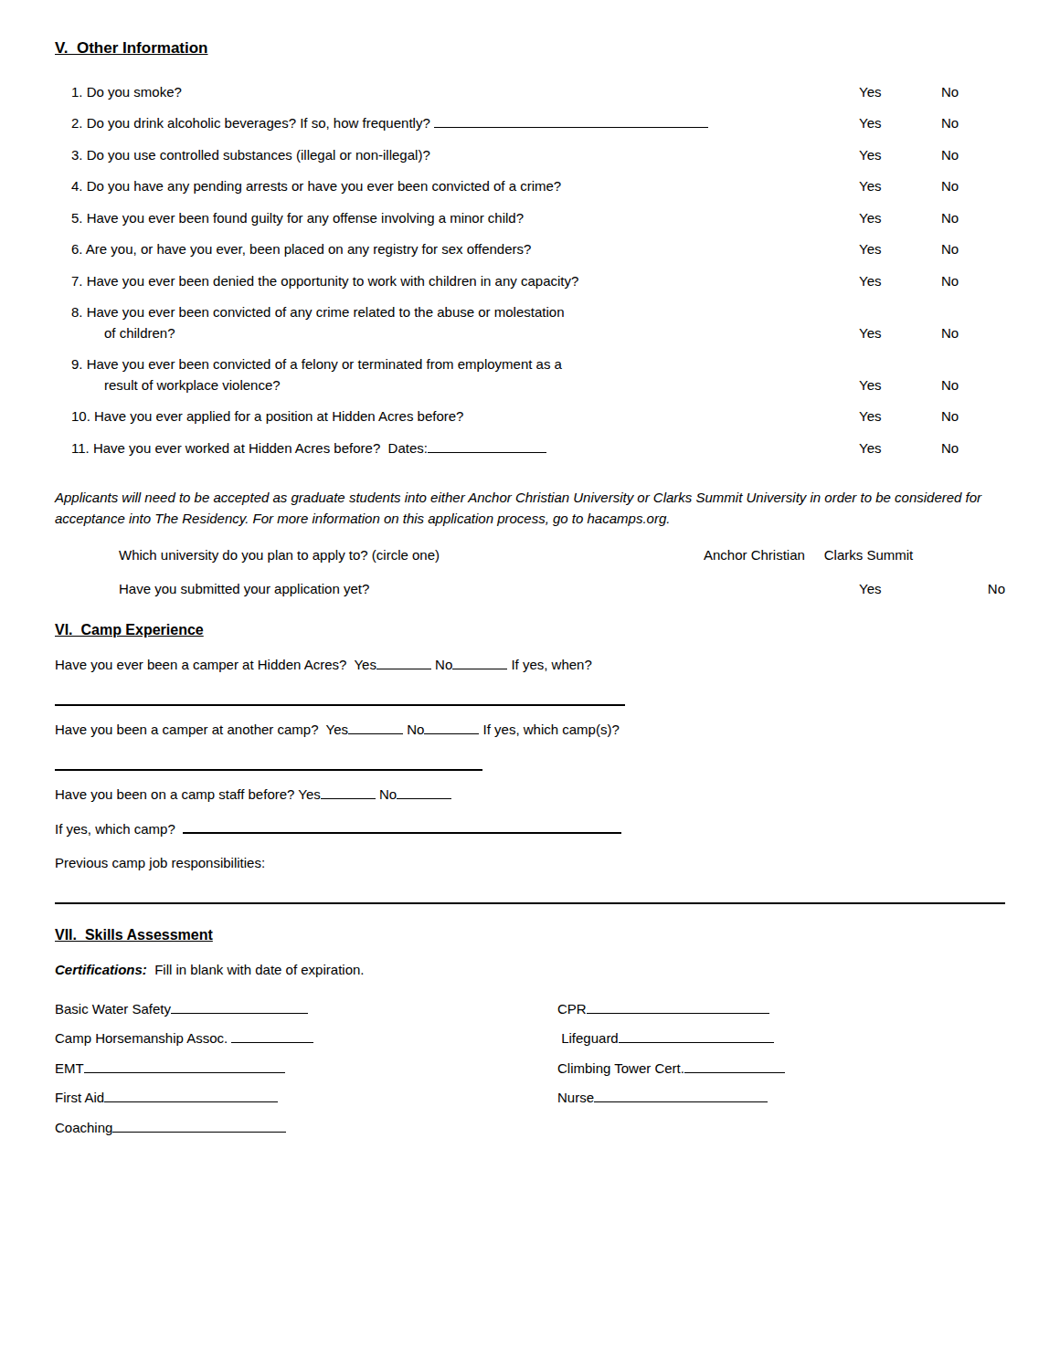V. Other Information
| 1. Do you smoke? | Yes | No |
| 2. Do you drink alcoholic beverages? If so, how frequently? | Yes | No |
| 3. Do you use controlled substances (illegal or non-illegal)? | Yes | No |
| 4. Do you have any pending arrests or have you ever been convicted of a crime? | Yes | No |
| 5. Have you ever been found guilty for any offense involving a minor child? | Yes | No |
| 6. Are you, or have you ever, been placed on any registry for sex offenders? | Yes | No |
| 7. Have you ever been denied the opportunity to work with children in any capacity? | Yes | No |
| 8. Have you ever been convicted of any crime related to the abuse or molestation of children? | Yes | No |
| 9. Have you ever been convicted of a felony or terminated from employment as a result of workplace violence? | Yes | No |
| 10. Have you ever applied for a position at Hidden Acres before? | Yes | No |
| 11. Have you ever worked at Hidden Acres before? Dates: | Yes | No |
Applicants will need to be accepted as graduate students into either Anchor Christian University or Clarks Summit University in order to be considered for acceptance into The Residency. For more information on this application process, go to hacamps.org.
Which university do you plan to apply to? (circle one)
Anchor Christian Clarks Summit
Have you submitted your application yet?
Yes No
VI. Camp Experience
Have you ever been a camper at Hidden Acres? Yes No If yes, when?
Have you been a camper at another camp? Yes No If yes, which camp(s)?
Have you been on a camp staff before? Yes No
If yes, which camp?
Previous camp job responsibilities:
VII. Skills Assessment
Certifications: Fill in blank with date of expiration.
| Basic Water Safety | CPR |
| Camp Horsemanship Assoc. | Lifeguard |
| EMT | Climbing Tower Cert. |
| First Aid | Nurse |
| Coaching | |